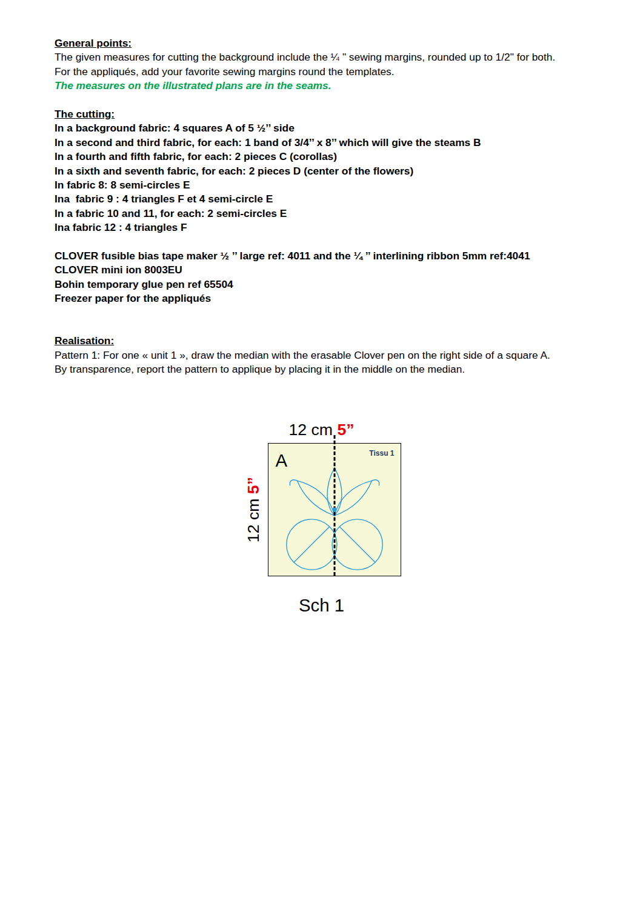General points:
The given measures for cutting the background include the ¼ " sewing margins, rounded up to 1/2" for both.
For the appliqués, add your favorite sewing margins round the templates.
The measures on the illustrated plans are in the seams.
The cutting:
In a background fabric: 4 squares A of 5 ½’’ side
In a second and third fabric, for each: 1 band of 3/4’’ x 8’’ which will give the steams B
In a fourth and fifth fabric, for each: 2 pieces C (corollas)
In a sixth and seventh fabric, for each: 2 pieces D (center of the flowers)
In fabric 8: 8 semi-circles E
Ina fabric 9 : 4 triangles F et 4 semi-circle E
In a fabric 10 and 11, for each: 2 semi-circles E
Ina fabric 12 : 4 triangles F
CLOVER fusible bias tape maker ½ ’’ large ref: 4011 and the ¼ ’’ interlining ribbon 5mm ref:4041
CLOVER mini ion 8003EU
Bohin temporary glue pen ref 65504
Freezer paper for the appliqués
Realisation:
Pattern 1: For one « unit 1 », draw the median with the erasable Clover pen on the right side of a square A.
By transparence, report the pattern to applique by placing it in the middle on the median.
12 cm 5”
12 cm 5”
A Tissu 1
Sch 1